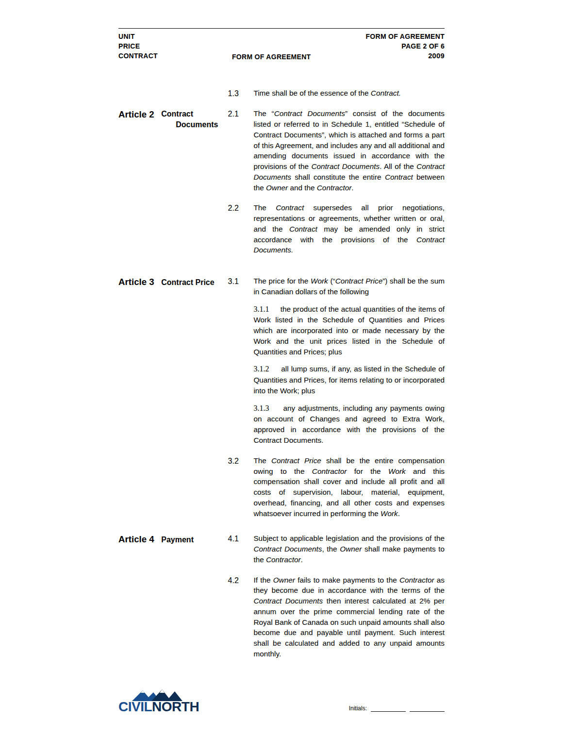Unit
Price
Contract
Form of Agreement
Form of Agreement
Page 2 of 6
2009
1.3
Time shall be of the essence of the Contract.
Article 2 Contract
Documents
2.1
The “Contract Documents” consist of the documents listed or referred to in Schedule 1, entitled “Schedule of Contract Documents”, which is attached and forms a part of this Agreement, and includes any and all additional and amending documents issued in accordance with the provisions of the Contract Documents. All of the Contract Documents shall constitute the entire Contract between the Owner and the Contractor.
2.2
The Contract supersedes all prior negotiations, representations or agreements, whether written or oral, and the Contract may be amended only in strict accordance with the provisions of the Contract Documents.
Article 3 Contract Price
3.1
The price for the Work (“Contract Price”) shall be the sum in Canadian dollars of the following
3.1.1 the product of the actual quantities of the items of Work listed in the Schedule of Quantities and Prices which are incorporated into or made necessary by the Work and the unit prices listed in the Schedule of Quantities and Prices; plus
3.1.2 all lump sums, if any, as listed in the Schedule of Quantities and Prices, for items relating to or incorporated into the Work; plus
3.1.3 any adjustments, including any payments owing on account of Changes and agreed to Extra Work, approved in accordance with the provisions of the Contract Documents.
3.2
The Contract Price shall be the entire compensation owing to the Contractor for the Work and this compensation shall cover and include all profit and all costs of supervision, labour, material, equipment, overhead, financing, and all other costs and expenses whatsoever incurred in performing the Work.
Article 4 Payment
4.1
Subject to applicable legislation and the provisions of the Contract Documents, the Owner shall make payments to the Contractor.
4.2
If the Owner fails to make payments to the Contractor as they become due in accordance with the terms of the Contract Documents then interest calculated at 2% per annum over the prime commercial lending rate of the Royal Bank of Canada on such unpaid amounts shall also become due and payable until payment. Such interest shall be calculated and added to any unpaid amounts monthly.
CIVIL NORTH
Initials: